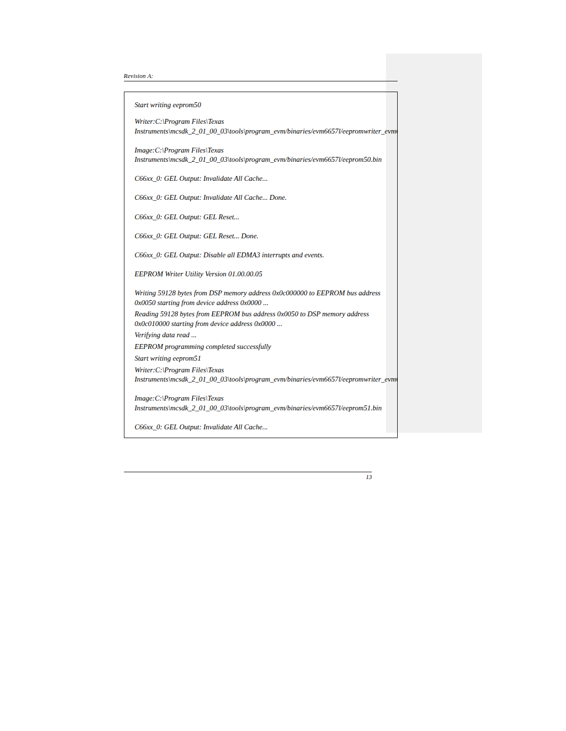Revision A:
Start writing eeprom50
Writer:C:\Program Files\Texas Instruments\mcsdk_2_01_00_03\tools\program_evm/binaries/evm6657l/eepromwriter_evm6657l.out
Image:C:\Program Files\Texas Instruments\mcsdk_2_01_00_03\tools\program_evm/binaries/evm6657l/eeprom50.bin
C66xx_0: GEL Output: Invalidate All Cache...
C66xx_0: GEL Output: Invalidate All Cache... Done.
C66xx_0: GEL Output: GEL Reset...
C66xx_0: GEL Output: GEL Reset... Done.
C66xx_0: GEL Output: Disable all EDMA3 interrupts and events.
EEPROM Writer Utility Version 01.00.00.05
Writing 59128 bytes from DSP memory address 0x0c000000 to EEPROM bus address 0x0050 starting from device address 0x0000 ...
Reading 59128 bytes from EEPROM bus address 0x0050 to DSP memory address 0x0c010000 starting from device address 0x0000 ...
Verifying data read ...
EEPROM programming completed successfully
Start writing eeprom51
Writer:C:\Program Files\Texas Instruments\mcsdk_2_01_00_03\tools\program_evm/binaries/evm6657l/eepromwriter_evm6657l.out
Image:C:\Program Files\Texas Instruments\mcsdk_2_01_00_03\tools\program_evm/binaries/evm6657l/eeprom51.bin
C66xx_0: GEL Output: Invalidate All Cache...
13